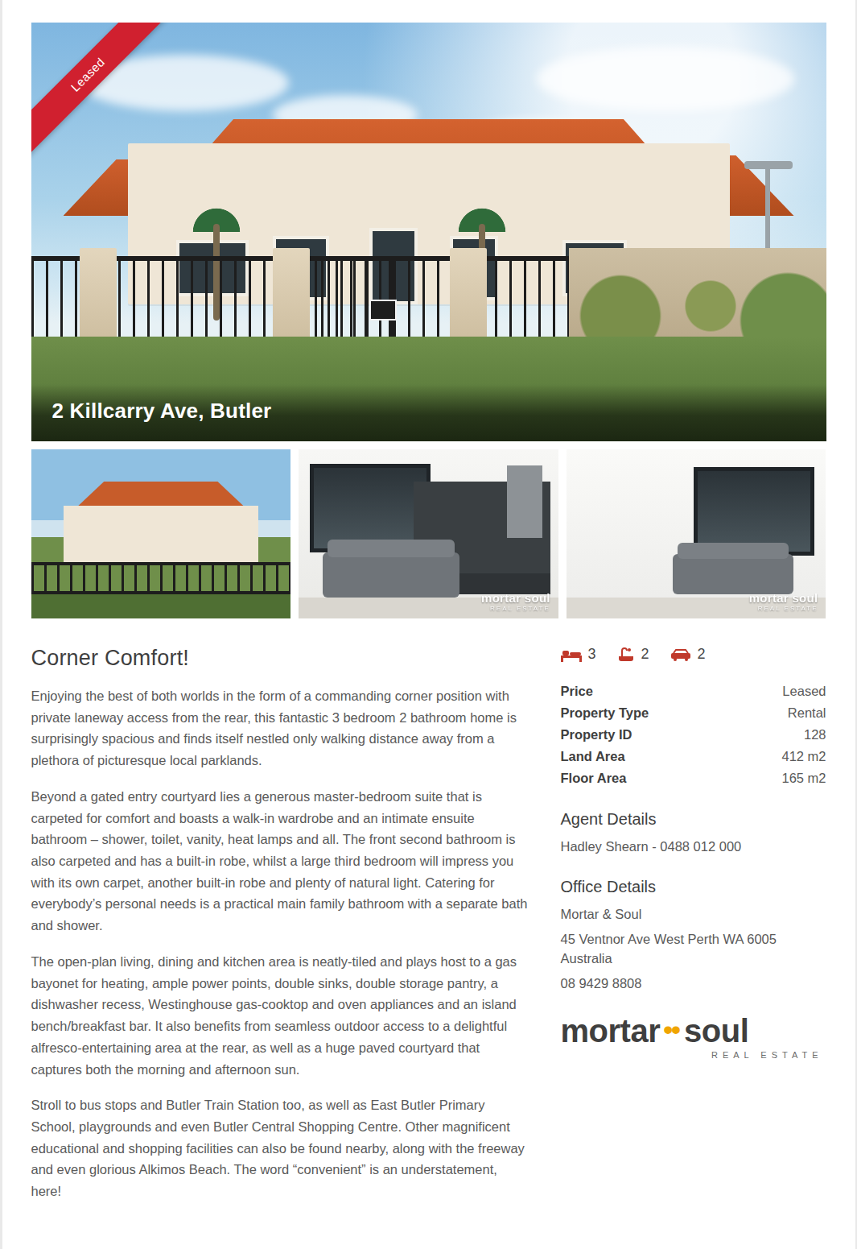Leased
2 Killcarry Ave, Butler
mortar soulREAL ESTATE
mortar soulREAL ESTATE
Corner Comfort!
Enjoying the best of both worlds in the form of a commanding corner position with private laneway access from the rear, this fantastic 3 bedroom 2 bathroom home is surprisingly spacious and finds itself nestled only walking distance away from a plethora of picturesque local parklands.
Beyond a gated entry courtyard lies a generous master-bedroom suite that is carpeted for comfort and boasts a walk-in wardrobe and an intimate ensuite bathroom – shower, toilet, vanity, heat lamps and all. The front second bathroom is also carpeted and has a built-in robe, whilst a large third bedroom will impress you with its own carpet, another built-in robe and plenty of natural light. Catering for everybody’s personal needs is a practical main family bathroom with a separate bath and shower.
The open-plan living, dining and kitchen area is neatly-tiled and plays host to a gas bayonet for heating, ample power points, double sinks, double storage pantry, a dishwasher recess, Westinghouse gas-cooktop and oven appliances and an island bench/breakfast bar. It also benefits from seamless outdoor access to a delightful alfresco-entertaining area at the rear, as well as a huge paved courtyard that captures both the morning and afternoon sun.
Stroll to bus stops and Butler Train Station too, as well as East Butler Primary School, playgrounds and even Butler Central Shopping Centre. Other magnificent educational and shopping facilities can also be found nearby, along with the freeway and even glorious Alkimos Beach. The word “convenient” is an understatement, here!
3 2 2
| Price | Leased |
| Property Type | Rental |
| Property ID | 128 |
| Land Area | 412 m2 |
| Floor Area | 165 m2 |
Agent Details
Hadley Shearn - 0488 012 000
Office Details
Mortar & Soul
45 Ventnor Ave West Perth WA 6005 Australia
08 9429 8808
mortar••soul
REAL ESTATE